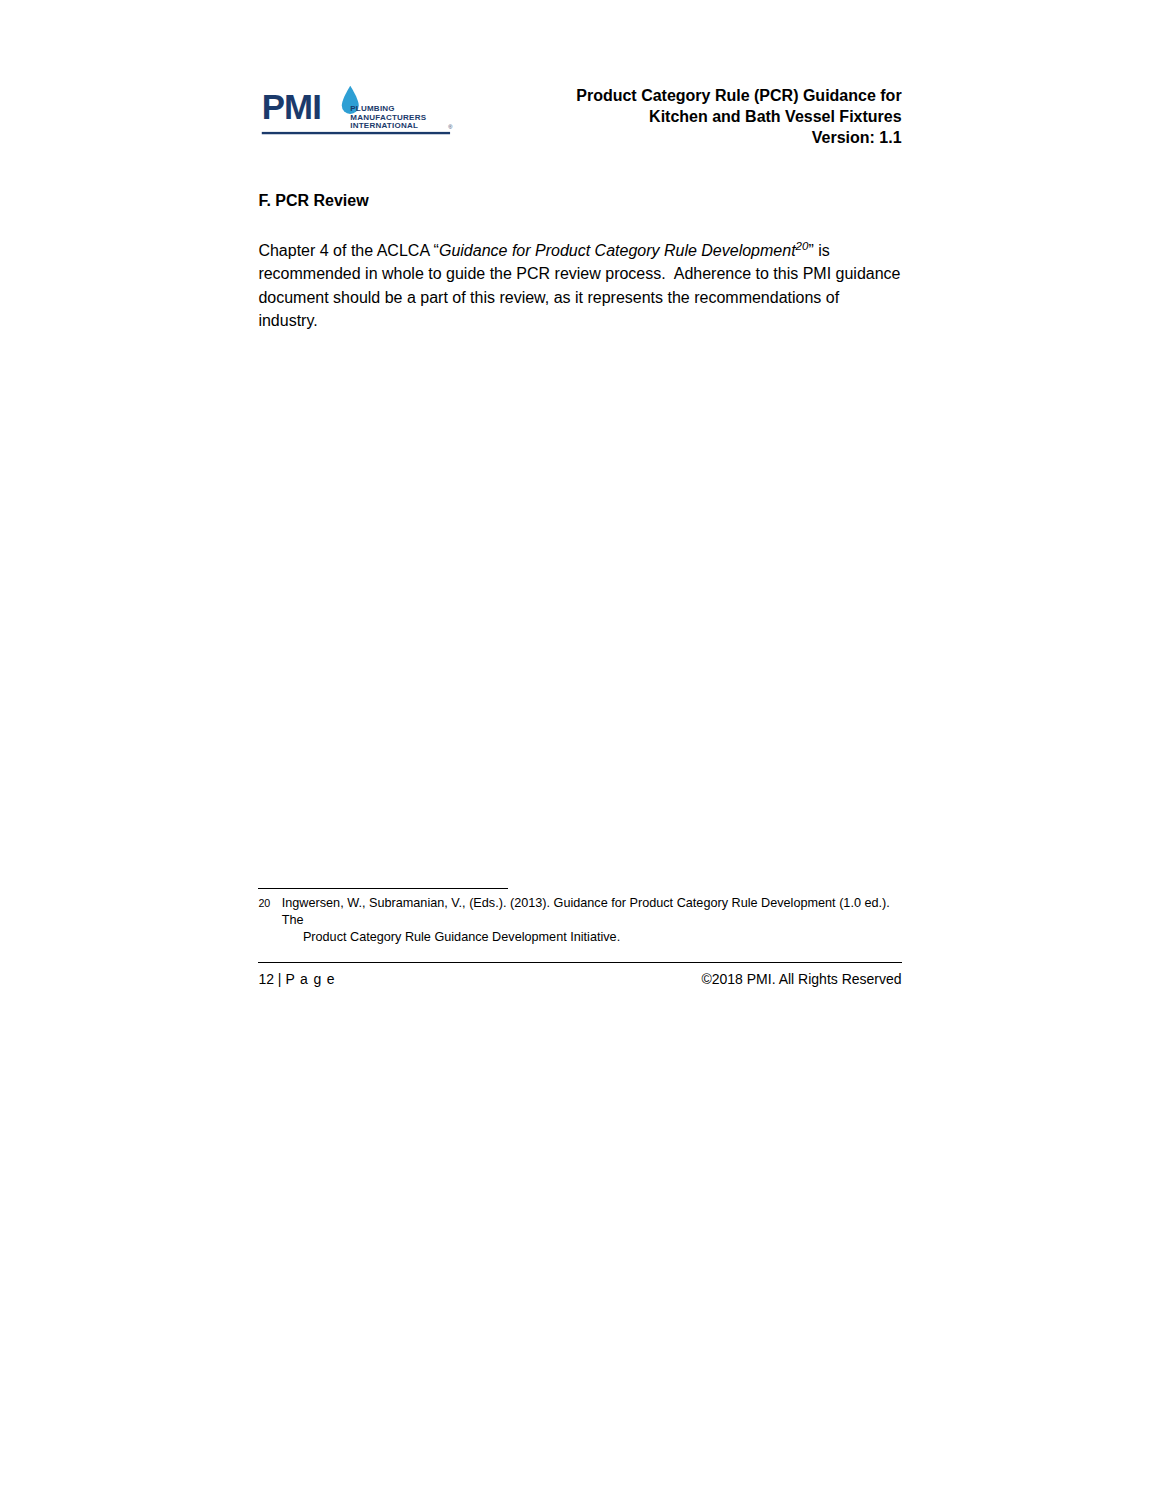PMI PLUMBING MANUFACTURERS INTERNATIONAL ®
Product Category Rule (PCR) Guidance for
Kitchen and Bath Vessel Fixtures
Version: 1.1
F. PCR Review
Chapter 4 of the ACLCA “Guidance for Product Category Rule Development20” is recommended in whole to guide the PCR review process. Adherence to this PMI guidance document should be a part of this review, as it represents the recommendations of industry.
20 Ingwersen, W., Subramanian, V., (Eds.). (2013). Guidance for Product Category Rule Development (1.0 ed.). The Product Category Rule Guidance Development Initiative.
12 | P a g e
©2018 PMI. All Rights Reserved